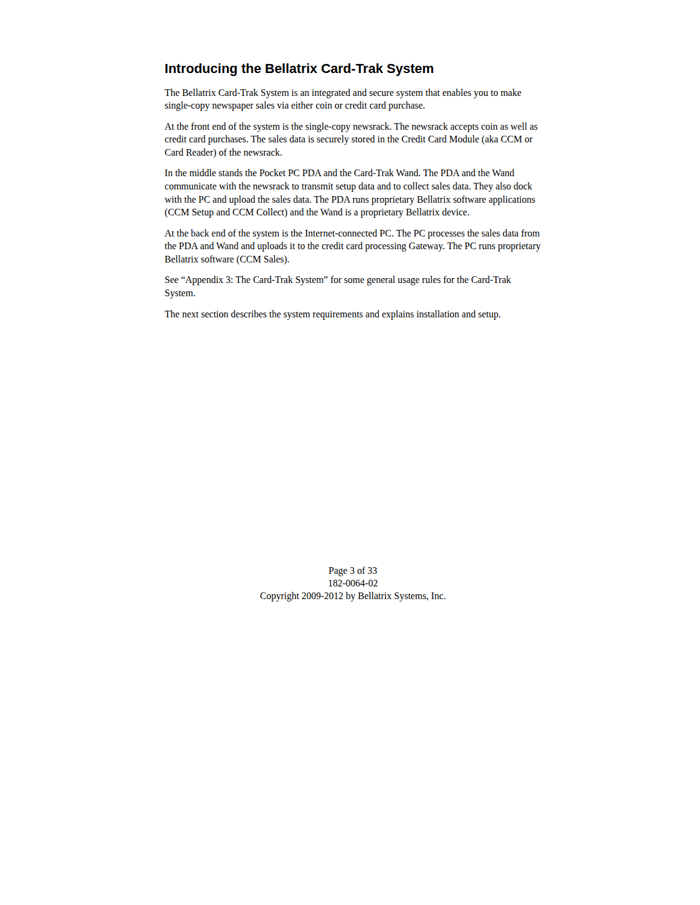Introducing the Bellatrix Card-Trak System
The Bellatrix Card-Trak System is an integrated and secure system that enables you to make single-copy newspaper sales via either coin or credit card purchase.
At the front end of the system is the single-copy newsrack. The newsrack accepts coin as well as credit card purchases. The sales data is securely stored in the Credit Card Module (aka CCM or Card Reader) of the newsrack.
In the middle stands the Pocket PC PDA and the Card-Trak Wand. The PDA and the Wand communicate with the newsrack to transmit setup data and to collect sales data. They also dock with the PC and upload the sales data. The PDA runs proprietary Bellatrix software applications (CCM Setup and CCM Collect) and the Wand is a proprietary Bellatrix device.
At the back end of the system is the Internet-connected PC. The PC processes the sales data from the PDA and Wand and uploads it to the credit card processing Gateway. The PC runs proprietary Bellatrix software (CCM Sales).
See “Appendix 3: The Card-Trak System” for some general usage rules for the Card-Trak System.
The next section describes the system requirements and explains installation and setup.
Page 3 of 33
182-0064-02
Copyright 2009-2012 by Bellatrix Systems, Inc.